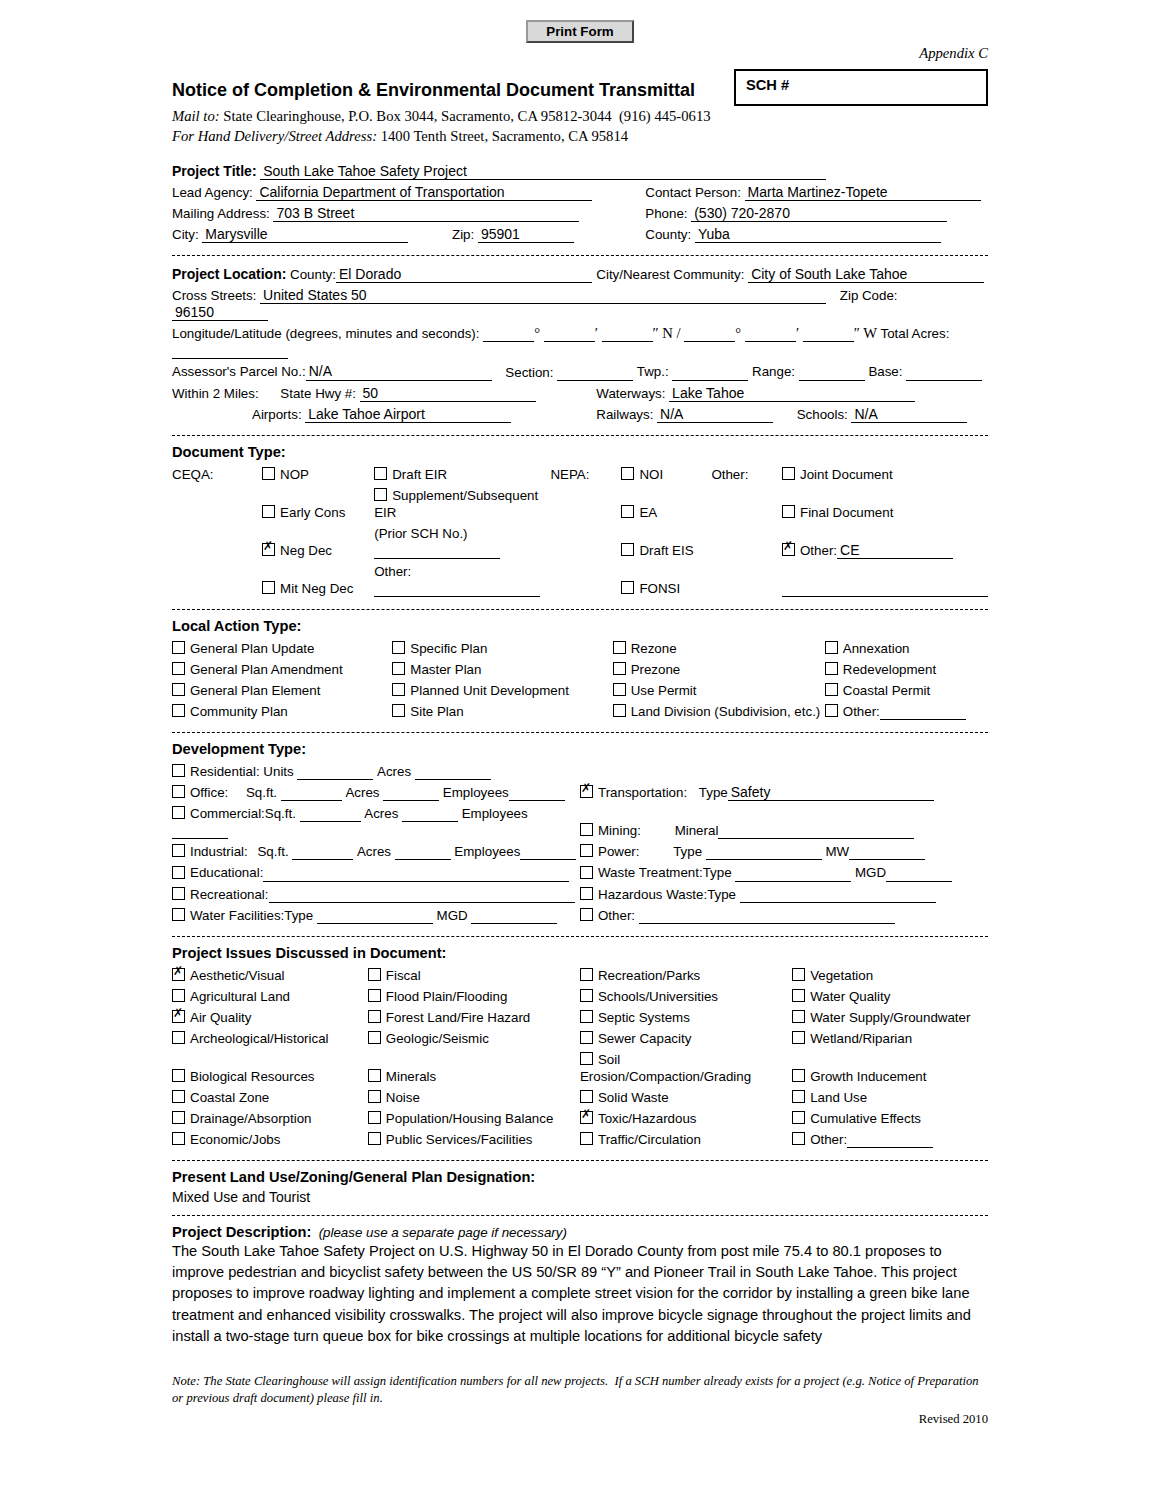Print Form
Appendix C
Notice of Completion & Environmental Document Transmittal
SCH #
Mail to: State Clearinghouse, P.O. Box 3044, Sacramento, CA 95812-3044 (916) 445-0613
For Hand Delivery/Street Address: 1400 Tenth Street, Sacramento, CA 95814
| Project Title: South Lake Tahoe Safety Project |
| Lead Agency: California Department of Transportation | Contact Person: Marta Martinez-Topete |
| Mailing Address: 703 B Street | Phone: (530) 720-2870 |
| City: Marysville Zip: 95901 | County: Yuba |
| Project Location: County: El Dorado | City/Nearest Community: City of South Lake Tahoe |
| Cross Streets: United States 50 Zip Code: 96150 |
| Longitude/Latitude (degrees, minutes and seconds): ° ′ ″ N / ° ′ ″ W Total Acres: |
| Assessor's Parcel No.: N/A Section: Twp.: Range: Base: |
| Within 2 Miles: State Hwy #: 50 | Waterways: Lake Tahoe |
| Airports: Lake Tahoe Airport | Railways: N/A Schools: N/A |
Document Type:
| CEQA: | NOP | Draft EIR | NEPA: | NOI | Other: | Joint Document |
| | Early Cons | Supplement/Subsequent EIR | | EA | | Final Document |
| | Neg Dec | (Prior SCH No.) | | Draft EIS | | Other: CE |
| | Mit Neg Dec | Other: | | FONSI | | |
Local Action Type:
| General Plan Update | Specific Plan | Rezone | Annexation |
| General Plan Amendment | Master Plan | Prezone | Redevelopment |
| General Plan Element | Planned Unit Development | Use Permit | Coastal Permit |
| Community Plan | Site Plan | Land Division (Subdivision, etc.) | Other: |
Development Type:
| Residential: Units Acres | |
| Office: Sq.ft. Acres Employees | Transportation: Type Safety |
| Commercial:Sq.ft. Acres Employees | Mining: Mineral |
| Industrial: Sq.ft. Acres Employees | Power: Type MW |
| Educational: | Waste Treatment:Type MGD |
| Recreational: | Hazardous Waste:Type |
| Water Facilities:Type MGD | Other: |
Project Issues Discussed in Document:
| Aesthetic/Visual | Fiscal | Recreation/Parks | Vegetation |
| Agricultural Land | Flood Plain/Flooding | Schools/Universities | Water Quality |
| Air Quality | Forest Land/Fire Hazard | Septic Systems | Water Supply/Groundwater |
| Archeological/Historical | Geologic/Seismic | Sewer Capacity | Wetland/Riparian |
| Biological Resources | Minerals | Soil Erosion/Compaction/Grading | Growth Inducement |
| Coastal Zone | Noise | Solid Waste | Land Use |
| Drainage/Absorption | Population/Housing Balance | Toxic/Hazardous | Cumulative Effects |
| Economic/Jobs | Public Services/Facilities | Traffic/Circulation | Other: |
Present Land Use/Zoning/General Plan Designation:
Mixed Use and Tourist
Project Description:
(please use a separate page if necessary)
The South Lake Tahoe Safety Project on U.S. Highway 50 in El Dorado County from post mile 75.4 to 80.1 proposes to improve pedestrian and bicyclist safety between the US 50/SR 89 “Y” and Pioneer Trail in South Lake Tahoe. This project proposes to improve roadway lighting and implement a complete street vision for the corridor by installing a green bike lane treatment and enhanced visibility crosswalks. The project will also improve bicycle signage throughout the project limits and install a two-stage turn queue box for bike crossings at multiple locations for additional bicycle safety
Note: The State Clearinghouse will assign identification numbers for all new projects. If a SCH number already exists for a project (e.g. Notice of Preparation or previous draft document) please fill in.
Revised 2010